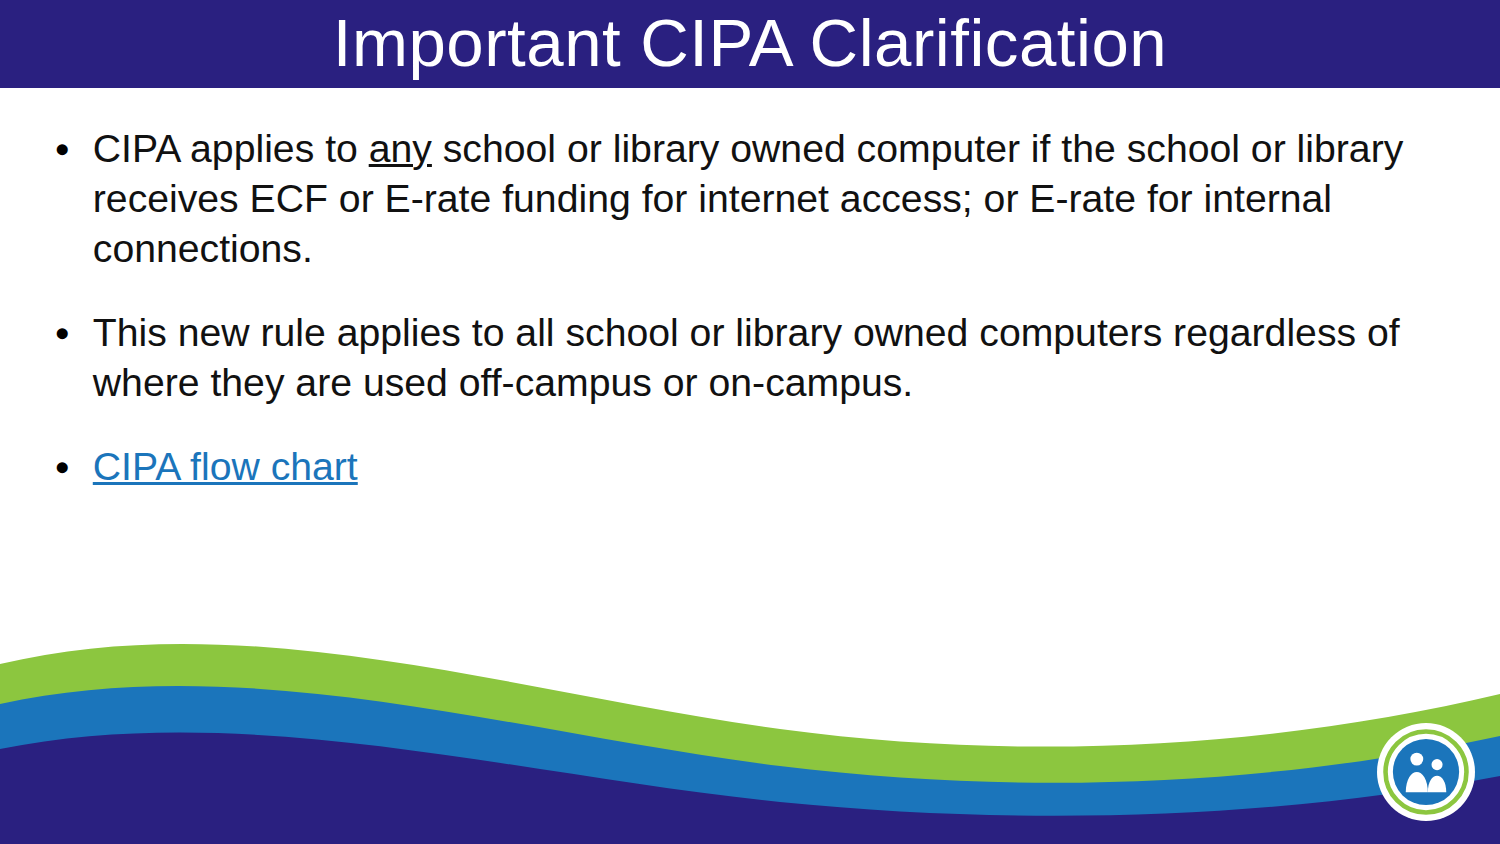Important CIPA Clarification
CIPA applies to any school or library owned computer if the school or library receives ECF or E-rate funding for internet access; or E-rate for internal connections.
This new rule applies to all school or library owned computers regardless of where they are used off-campus or on-campus.
CIPA flow chart